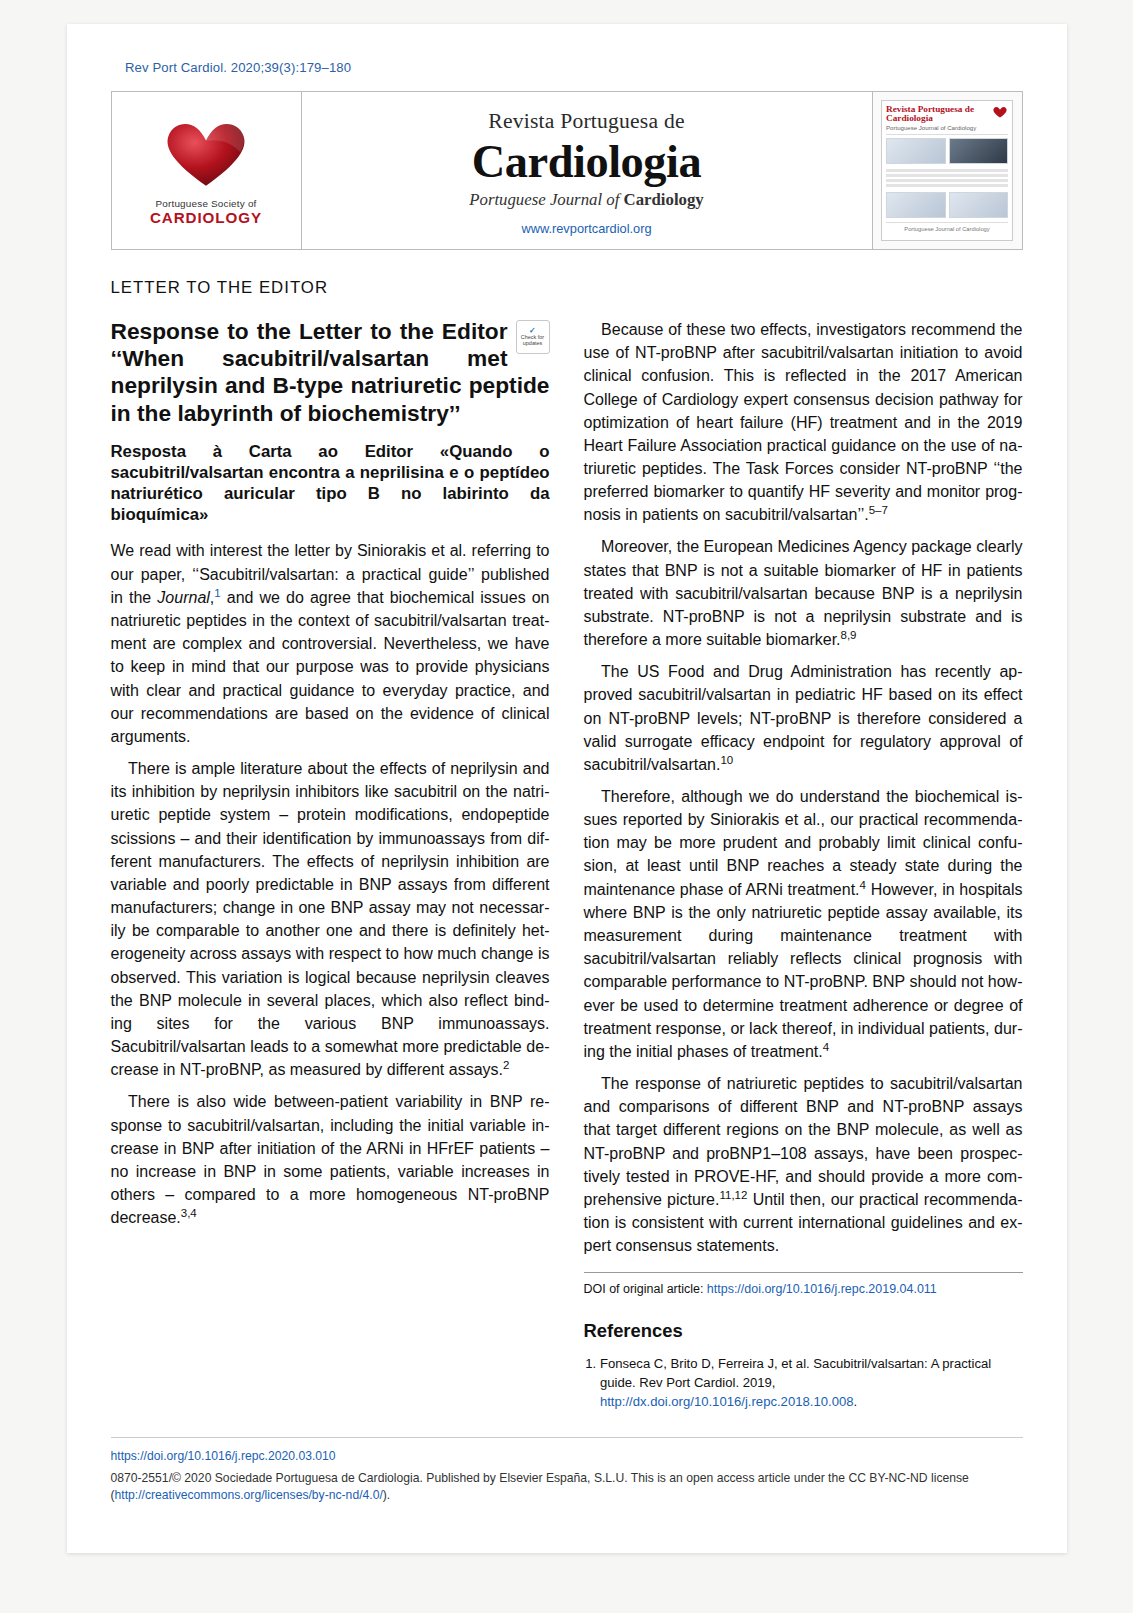Rev Port Cardiol. 2020;39(3):179–180
Portuguese Society ofCARDIOLOGY
Revista Portuguesa de
Cardiologia
Portuguese Journal of Cardiology
www.revportcardiol.org
Revista Portuguesa de
Cardiologia
Portuguese Journal of Cardiology
Portuguese Journal of Cardiology
LETTER TO THE EDITOR
✓Check for
updates
Response to the Letter to the Editor ‘‘When sacubitril/valsartan met neprilysin and B-type natriuretic peptide in the labyrinth of biochemistry’’
Resposta à Carta ao Editor «Quando o sacubitril/valsartan encontra a neprilisina e o peptídeo natriurético auricular tipo B no labirinto da bioquímica»
We read with interest the letter by Siniorakis et al. referring to our paper, ‘‘Sacubitril/valsartan: a practical guide’’ published in the Journal,1 and we do agree that biochemical issues on natriuretic peptides in the context of sacubitril/valsartan treatment are complex and controversial. Nevertheless, we have to keep in mind that our purpose was to provide physicians with clear and practical guidance to everyday practice, and our recommendations are based on the evidence of clinical arguments.
There is ample literature about the effects of neprilysin and its inhibition by neprilysin inhibitors like sacubitril on the natriuretic peptide system – protein modifications, endopeptide scissions – and their identification by immunoassays from different manufacturers. The effects of neprilysin inhibition are variable and poorly predictable in BNP assays from different manufacturers; change in one BNP assay may not necessarily be comparable to another one and there is definitely heterogeneity across assays with respect to how much change is observed. This variation is logical because neprilysin cleaves the BNP molecule in several places, which also reflect binding sites for the various BNP immunoassays. Sacubitril/valsartan leads to a somewhat more predictable decrease in NT-proBNP, as measured by different assays.2
There is also wide between-patient variability in BNP response to sacubitril/valsartan, including the initial variable increase in BNP after initiation of the ARNi in HFrEF patients – no increase in BNP in some patients, variable increases in others – compared to a more homogeneous NT-proBNP decrease.3,4
Because of these two effects, investigators recommend the use of NT-proBNP after sacubitril/valsartan initiation to avoid clinical confusion. This is reflected in the 2017 American College of Cardiology expert consensus decision pathway for optimization of heart failure (HF) treatment and in the 2019 Heart Failure Association practical guidance on the use of natriuretic peptides. The Task Forces consider NT-proBNP ‘‘the preferred biomarker to quantify HF severity and monitor prognosis in patients on sacubitril/valsartan’’.5–7
Moreover, the European Medicines Agency package clearly states that BNP is not a suitable biomarker of HF in patients treated with sacubitril/valsartan because BNP is a neprilysin substrate. NT-proBNP is not a neprilysin substrate and is therefore a more suitable biomarker.8,9
The US Food and Drug Administration has recently approved sacubitril/valsartan in pediatric HF based on its effect on NT-proBNP levels; NT-proBNP is therefore considered a valid surrogate efficacy endpoint for regulatory approval of sacubitril/valsartan.10
Therefore, although we do understand the biochemical issues reported by Siniorakis et al., our practical recommendation may be more prudent and probably limit clinical confusion, at least until BNP reaches a steady state during the maintenance phase of ARNi treatment.4 However, in hospitals where BNP is the only natriuretic peptide assay available, its measurement during maintenance treatment with sacubitril/valsartan reliably reflects clinical prognosis with comparable performance to NT-proBNP. BNP should not however be used to determine treatment adherence or degree of treatment response, or lack thereof, in individual patients, during the initial phases of treatment.4
The response of natriuretic peptides to sacubitril/valsartan and comparisons of different BNP and NT-proBNP assays that target different regions on the BNP molecule, as well as NT-proBNP and proBNP1–108 assays, have been prospectively tested in PROVE-HF, and should provide a more comprehensive picture.11,12 Until then, our practical recommendation is consistent with current international guidelines and expert consensus statements.
DOI of original article: https://doi.org/10.1016/j.repc.2019.04.011
References
Fonseca C, Brito D, Ferreira J, et al. Sacubitril/valsartan: A practical guide. Rev Port Cardiol. 2019, http://dx.doi.org/10.1016/j.repc.2018.10.008.
https://doi.org/10.1016/j.repc.2020.03.010
0870-2551/© 2020 Sociedade Portuguesa de Cardiologia. Published by Elsevier España, S.L.U. This is an open access article under the CC BY-NC-ND license (http://creativecommons.org/licenses/by-nc-nd/4.0/).